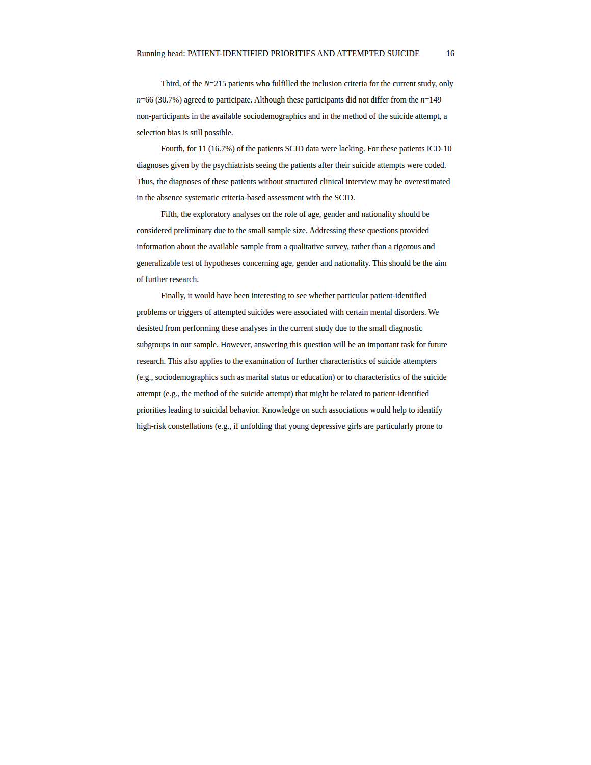Running head: PATIENT-IDENTIFIED PRIORITIES AND ATTEMPTED SUICIDE 16
Third, of the N=215 patients who fulfilled the inclusion criteria for the current study, only n=66 (30.7%) agreed to participate. Although these participants did not differ from the n=149 non-participants in the available sociodemographics and in the method of the suicide attempt, a selection bias is still possible.
Fourth, for 11 (16.7%) of the patients SCID data were lacking. For these patients ICD-10 diagnoses given by the psychiatrists seeing the patients after their suicide attempts were coded. Thus, the diagnoses of these patients without structured clinical interview may be overestimated in the absence systematic criteria-based assessment with the SCID.
Fifth, the exploratory analyses on the role of age, gender and nationality should be considered preliminary due to the small sample size. Addressing these questions provided information about the available sample from a qualitative survey, rather than a rigorous and generalizable test of hypotheses concerning age, gender and nationality. This should be the aim of further research.
Finally, it would have been interesting to see whether particular patient-identified problems or triggers of attempted suicides were associated with certain mental disorders. We desisted from performing these analyses in the current study due to the small diagnostic subgroups in our sample. However, answering this question will be an important task for future research. This also applies to the examination of further characteristics of suicide attempters (e.g., sociodemographics such as marital status or education) or to characteristics of the suicide attempt (e.g., the method of the suicide attempt) that might be related to patient-identified priorities leading to suicidal behavior. Knowledge on such associations would help to identify high-risk constellations (e.g., if unfolding that young depressive girls are particularly prone to